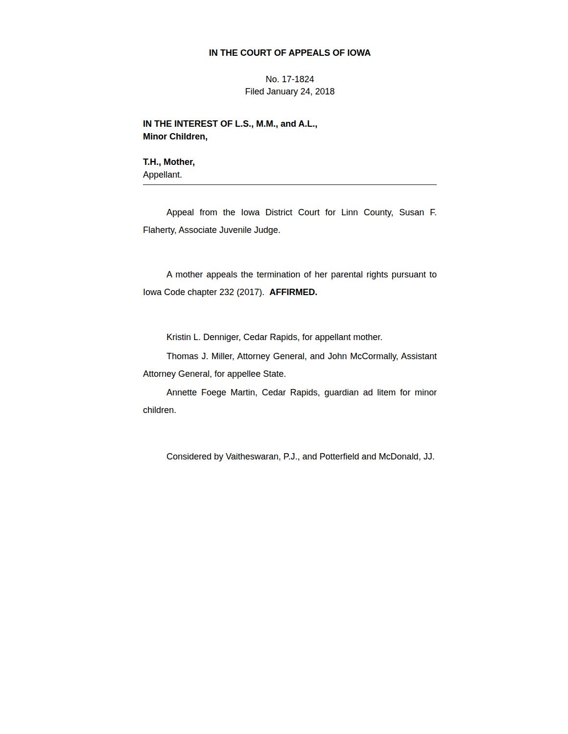IN THE COURT OF APPEALS OF IOWA
No. 17-1824
Filed January 24, 2018
IN THE INTEREST OF L.S., M.M., and A.L.,
Minor Children,
T.H., Mother,
Appellant.
Appeal from the Iowa District Court for Linn County, Susan F. Flaherty, Associate Juvenile Judge.
A mother appeals the termination of her parental rights pursuant to Iowa Code chapter 232 (2017). AFFIRMED.
Kristin L. Denniger, Cedar Rapids, for appellant mother.
Thomas J. Miller, Attorney General, and John McCormally, Assistant Attorney General, for appellee State.
Annette Foege Martin, Cedar Rapids, guardian ad litem for minor children.
Considered by Vaitheswaran, P.J., and Potterfield and McDonald, JJ.